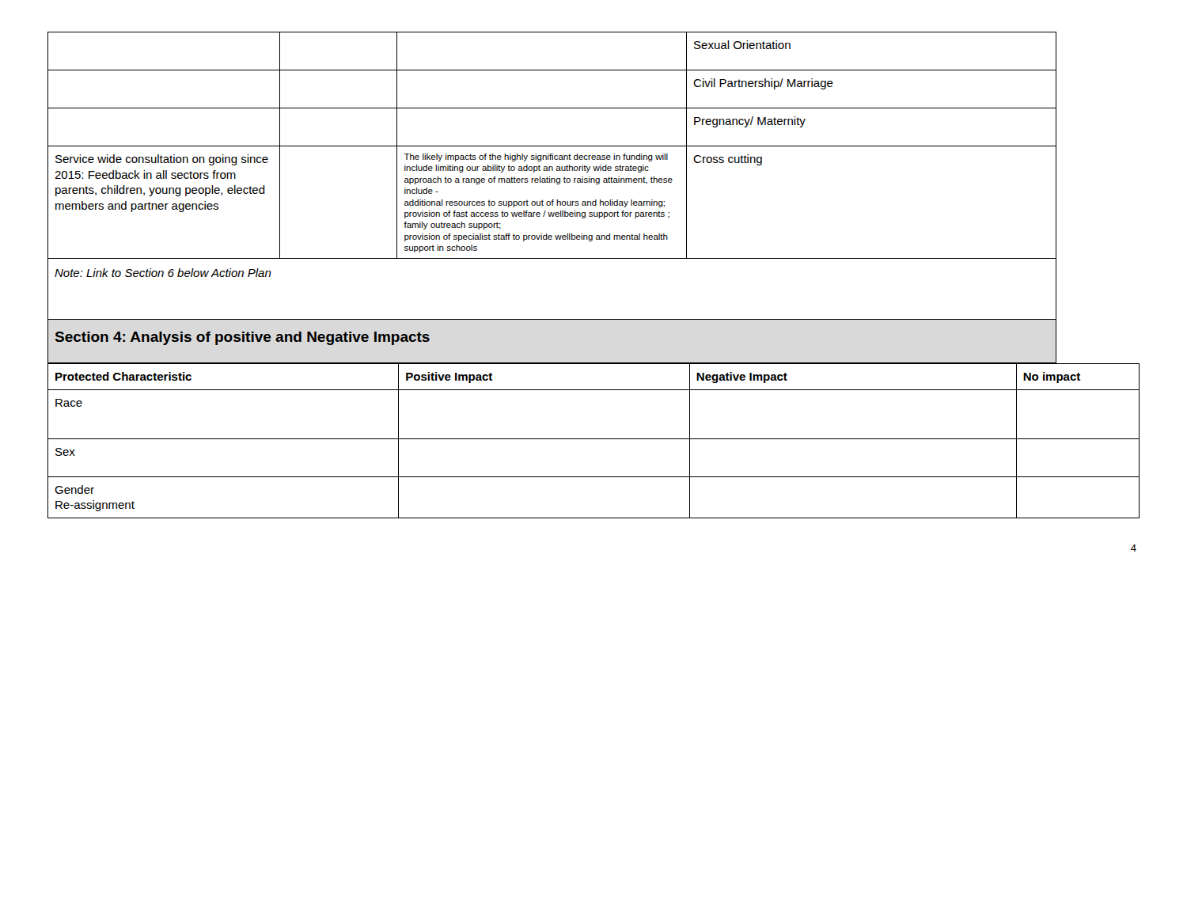| | | | Sexual Orientation | |
| | | | Civil Partnership/ Marriage | |
| | | | Pregnancy/ Maternity | |
| Service wide consultation on going since 2015: Feedback in all sectors from parents, children, young people, elected members and partner agencies | | The likely impacts of the highly significant decrease in funding will include limiting our ability to adopt an authority wide strategic approach to a range of matters relating to raising attainment, these include - additional resources to support out of hours and holiday learning; provision of fast access to welfare / wellbeing support for parents ; family outreach support; provision of specialist staff to provide wellbeing and mental health support in schools | Cross cutting | |
| Note: Link to Section 6 below Action Plan | |
| Section 4: Analysis of positive and Negative Impacts | |
| Protected Characteristic | Positive Impact | Negative Impact | No impact |
| Race | | | |
| Sex | | | |
| Gender Re-assignment | | | |
4